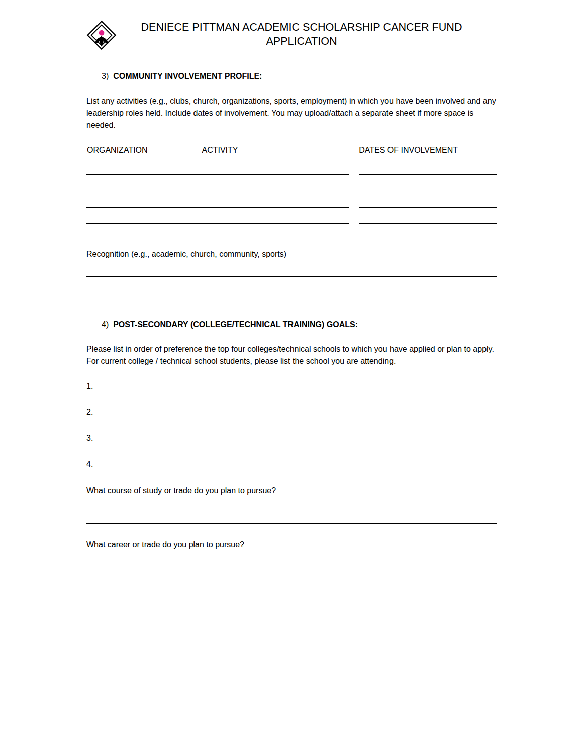DENIECE PITTMAN ACADEMIC SCHOLARSHIP CANCER FUND APPLICATION
3) COMMUNITY INVOLVEMENT PROFILE:
List any activities (e.g., clubs, church, organizations, sports, employment) in which you have been involved and any leadership roles held. Include dates of involvement. You may upload/attach a separate sheet if more space is needed.
| ORGANIZATION | ACTIVITY | DATES OF INVOLVEMENT |
| --- | --- | --- |
Recognition (e.g., academic, church, community, sports)
4) POST-SECONDARY (COLLEGE/TECHNICAL TRAINING) GOALS:
Please list in order of preference the top four colleges/technical schools to which you have applied or plan to apply. For current college / technical school students, please list the school you are attending.
1.
2.
3.
4.
What course of study or trade do you plan to pursue?
What career or trade do you plan to pursue?